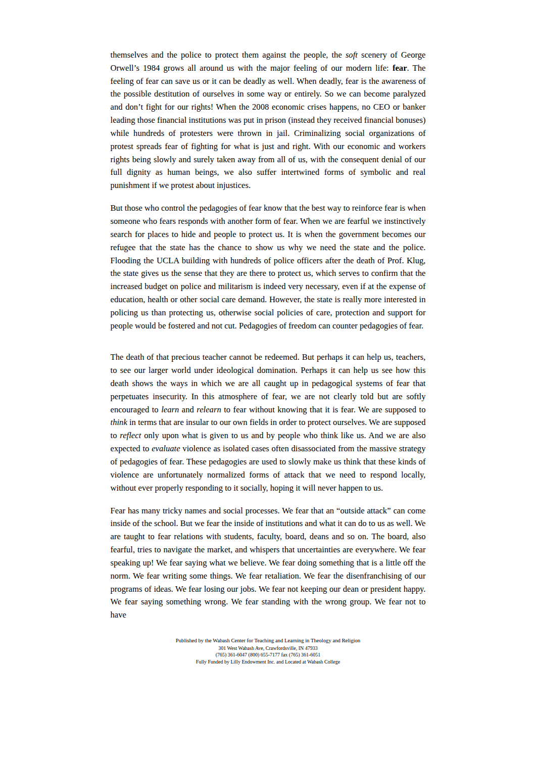themselves and the police to protect them against the people, the soft scenery of George Orwell’s 1984 grows all around us with the major feeling of our modern life: fear. The feeling of fear can save us or it can be deadly as well. When deadly, fear is the awareness of the possible destitution of ourselves in some way or entirely. So we can become paralyzed and don’t fight for our rights! When the 2008 economic crises happens, no CEO or banker leading those financial institutions was put in prison (instead they received financial bonuses) while hundreds of protesters were thrown in jail. Criminalizing social organizations of protest spreads fear of fighting for what is just and right. With our economic and workers rights being slowly and surely taken away from all of us, with the consequent denial of our full dignity as human beings, we also suffer intertwined forms of symbolic and real punishment if we protest about injustices.
But those who control the pedagogies of fear know that the best way to reinforce fear is when someone who fears responds with another form of fear. When we are fearful we instinctively search for places to hide and people to protect us. It is when the government becomes our refugee that the state has the chance to show us why we need the state and the police. Flooding the UCLA building with hundreds of police officers after the death of Prof. Klug, the state gives us the sense that they are there to protect us, which serves to confirm that the increased budget on police and militarism is indeed very necessary, even if at the expense of education, health or other social care demand. However, the state is really more interested in policing us than protecting us, otherwise social policies of care, protection and support for people would be fostered and not cut. Pedagogies of freedom can counter pedagogies of fear.
The death of that precious teacher cannot be redeemed. But perhaps it can help us, teachers, to see our larger world under ideological domination. Perhaps it can help us see how this death shows the ways in which we are all caught up in pedagogical systems of fear that perpetuates insecurity. In this atmosphere of fear, we are not clearly told but are softly encouraged to learn and relearn to fear without knowing that it is fear. We are supposed to think in terms that are insular to our own fields in order to protect ourselves. We are supposed to reflect only upon what is given to us and by people who think like us. And we are also expected to evaluate violence as isolated cases often disassociated from the massive strategy of pedagogies of fear. These pedagogies are used to slowly make us think that these kinds of violence are unfortunately normalized forms of attack that we need to respond locally, without ever properly responding to it socially, hoping it will never happen to us.
Fear has many tricky names and social processes. We fear that an “outside attack” can come inside of the school. But we fear the inside of institutions and what it can do to us as well. We are taught to fear relations with students, faculty, board, deans and so on. The board, also fearful, tries to navigate the market, and whispers that uncertainties are everywhere. We fear speaking up! We fear saying what we believe. We fear doing something that is a little off the norm. We fear writing some things. We fear retaliation. We fear the disenfranchising of our programs of ideas. We fear losing our jobs. We fear not keeping our dean or president happy. We fear saying something wrong. We fear standing with the wrong group. We fear not to have
Published by the Wabash Center for Teaching and Learning in Theology and Religion
301 West Wabash Ave, Crawfordsville, IN 47933
(765) 361-6047 (800) 655-7177 fax (765) 361-6051
Fully Funded by Lilly Endowment Inc. and Located at Wabash College